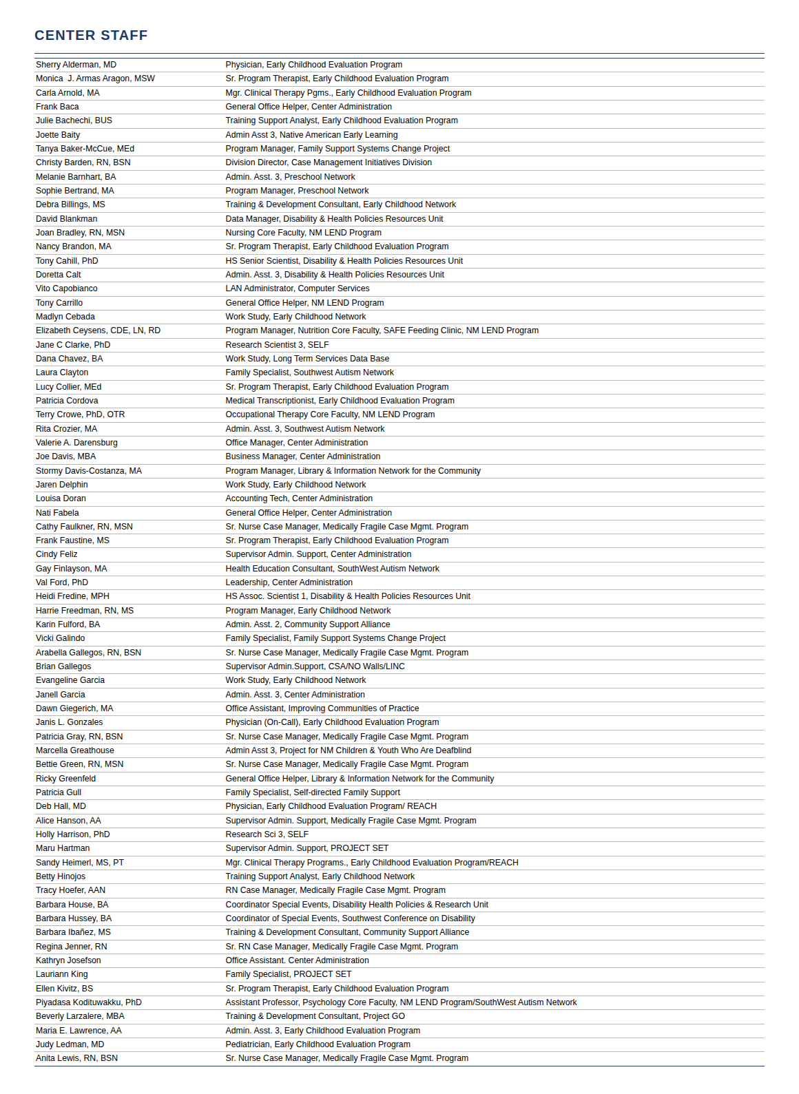CENTER STAFF
| Sherry Alderman, MD | Physician, Early Childhood Evaluation Program |
| Monica J. Armas Aragon, MSW | Sr. Program Therapist, Early Childhood Evaluation Program |
| Carla Arnold, MA | Mgr. Clinical Therapy Pgms., Early Childhood Evaluation Program |
| Frank Baca | General Office Helper, Center Administration |
| Julie Bachechi, BUS | Training Support Analyst, Early Childhood Evaluation Program |
| Joette Baity | Admin Asst 3, Native American Early Learning |
| Tanya Baker-McCue, MEd | Program Manager, Family Support Systems Change Project |
| Christy Barden, RN, BSN | Division Director, Case Management Initiatives Division |
| Melanie Barnhart, BA | Admin. Asst. 3, Preschool Network |
| Sophie Bertrand, MA | Program Manager, Preschool Network |
| Debra Billings, MS | Training & Development Consultant, Early Childhood Network |
| David Blankman | Data Manager, Disability & Health Policies Resources Unit |
| Joan Bradley, RN, MSN | Nursing Core Faculty, NM LEND Program |
| Nancy Brandon, MA | Sr. Program Therapist, Early Childhood Evaluation Program |
| Tony Cahill, PhD | HS Senior Scientist, Disability & Health Policies Resources Unit |
| Doretta Calt | Admin. Asst. 3, Disability & Health Policies Resources Unit |
| Vito Capobianco | LAN Administrator, Computer Services |
| Tony Carrillo | General Office Helper, NM LEND Program |
| Madlyn Cebada | Work Study, Early Childhood Network |
| Elizabeth Ceysens, CDE, LN, RD | Program Manager, Nutrition Core Faculty, SAFE Feeding Clinic, NM LEND Program |
| Jane C Clarke, PhD | Research Scientist 3, SELF |
| Dana Chavez, BA | Work Study, Long Term Services Data Base |
| Laura Clayton | Family Specialist, Southwest Autism Network |
| Lucy Collier, MEd | Sr. Program Therapist, Early Childhood Evaluation Program |
| Patricia Cordova | Medical Transcriptionist, Early Childhood Evaluation Program |
| Terry Crowe, PhD, OTR | Occupational Therapy Core Faculty, NM LEND Program |
| Rita Crozier, MA | Admin. Asst. 3, Southwest Autism Network |
| Valerie A. Darensburg | Office Manager, Center Administration |
| Joe Davis, MBA | Business Manager, Center Administration |
| Stormy Davis-Costanza, MA | Program Manager, Library & Information Network for the Community |
| Jaren Delphin | Work Study, Early Childhood Network |
| Louisa Doran | Accounting Tech, Center Administration |
| Nati Fabela | General Office Helper, Center Administration |
| Cathy Faulkner, RN, MSN | Sr. Nurse Case Manager, Medically Fragile Case Mgmt. Program |
| Frank Faustine, MS | Sr. Program Therapist, Early Childhood Evaluation Program |
| Cindy Feliz | Supervisor Admin. Support, Center Administration |
| Gay Finlayson, MA | Health Education Consultant, SouthWest Autism Network |
| Val Ford, PhD | Leadership, Center Administration |
| Heidi Fredine, MPH | HS Assoc. Scientist 1, Disability & Health Policies Resources Unit |
| Harrie Freedman, RN, MS | Program Manager, Early Childhood Network |
| Karin Fulford, BA | Admin. Asst. 2, Community Support Alliance |
| Vicki Galindo | Family Specialist, Family Support Systems Change Project |
| Arabella Gallegos, RN, BSN | Sr. Nurse Case Manager, Medically Fragile Case Mgmt. Program |
| Brian Gallegos | Supervisor Admin.Support, CSA/NO Walls/LINC |
| Evangeline Garcia | Work Study, Early Childhood Network |
| Janell Garcia | Admin. Asst. 3, Center Administration |
| Dawn Giegerich, MA | Office Assistant, Improving Communities of Practice |
| Janis L. Gonzales | Physician (On-Call), Early Childhood Evaluation Program |
| Patricia Gray, RN, BSN | Sr. Nurse Case Manager, Medically Fragile Case Mgmt. Program |
| Marcella Greathouse | Admin Asst 3, Project for NM Children & Youth Who Are Deafblind |
| Bettie Green, RN, MSN | Sr. Nurse Case Manager, Medically Fragile Case Mgmt. Program |
| Ricky Greenfeld | General Office Helper, Library & Information Network for the Community |
| Patricia Gull | Family Specialist, Self-directed Family Support |
| Deb Hall, MD | Physician, Early Childhood Evaluation Program/ REACH |
| Alice Hanson, AA | Supervisor Admin. Support, Medically Fragile Case Mgmt. Program |
| Holly Harrison, PhD | Research Sci 3, SELF |
| Maru Hartman | Supervisor Admin. Support, PROJECT SET |
| Sandy Heimerl, MS, PT | Mgr. Clinical Therapy Programs., Early Childhood Evaluation Program/REACH |
| Betty Hinojos | Training Support Analyst, Early Childhood Network |
| Tracy Hoefer, AAN | RN Case Manager, Medically Fragile Case Mgmt. Program |
| Barbara House, BA | Coordinator Special Events, Disability Health Policies & Research Unit |
| Barbara Hussey, BA | Coordinator of Special Events, Southwest Conference on Disability |
| Barbara Ibañez, MS | Training & Development Consultant, Community Support Alliance |
| Regina Jenner, RN | Sr. RN Case Manager, Medically Fragile Case Mgmt. Program |
| Kathryn Josefson | Office Assistant. Center Administration |
| Lauriann King | Family Specialist, PROJECT SET |
| Ellen Kivitz, BS | Sr. Program Therapist, Early Childhood Evaluation Program |
| Piyadasa Kodituwakku, PhD | Assistant Professor, Psychology Core Faculty, NM LEND Program/SouthWest Autism Network |
| Beverly Larzalere, MBA | Training & Development Consultant, Project GO |
| Maria E. Lawrence, AA | Admin. Asst. 3, Early Childhood Evaluation Program |
| Judy Ledman, MD | Pediatrician, Early Childhood Evaluation Program |
| Anita Lewis, RN, BSN | Sr. Nurse Case Manager, Medically Fragile Case Mgmt. Program |